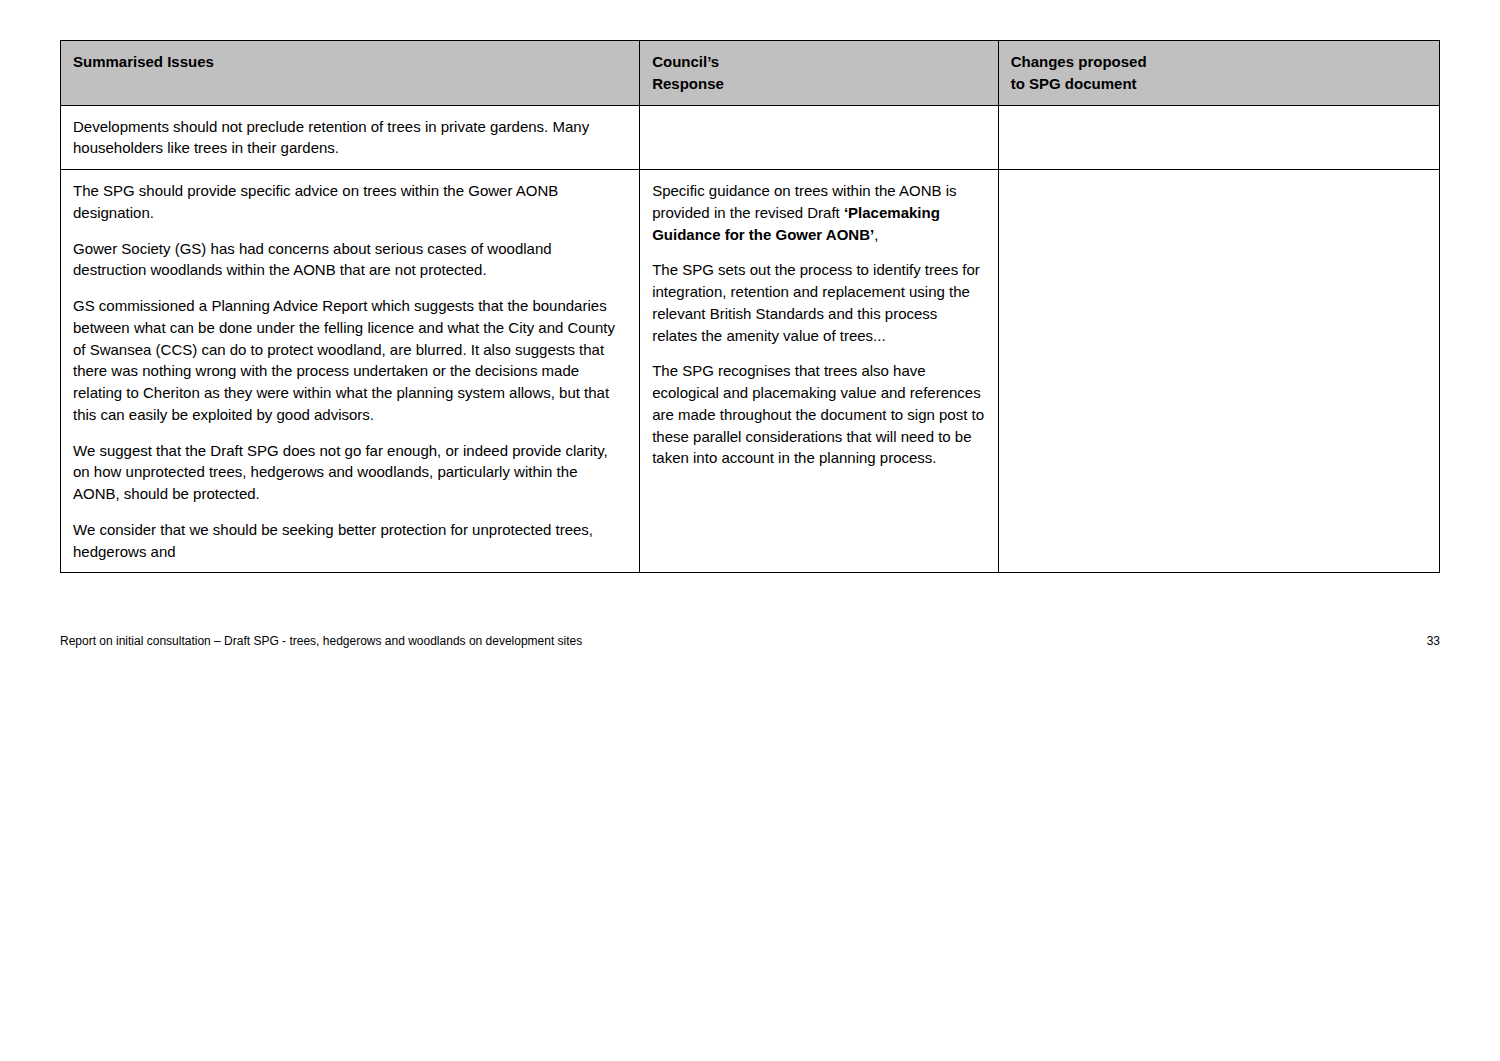| Summarised Issues | Council’s Response | Changes proposed to SPG document |
| --- | --- | --- |
| Developments should not preclude retention of trees in private gardens. Many householders like trees in their gardens. | | |
| The SPG should provide specific advice on trees within the Gower AONB designation. Gower Society (GS) has had concerns about serious cases of woodland destruction woodlands within the AONB that are not protected. GS commissioned a Planning Advice Report which suggests that the boundaries between what can be done under the felling licence and what the City and County of Swansea (CCS) can do to protect woodland, are blurred. It also suggests that there was nothing wrong with the process undertaken or the decisions made relating to Cheriton as they were within what the planning system allows, but that this can easily be exploited by good advisors. We suggest that the Draft SPG does not go far enough, or indeed provide clarity, on how unprotected trees, hedgerows and woodlands, particularly within the AONB, should be protected. We consider that we should be seeking better protection for unprotected trees, hedgerows and | Specific guidance on trees within the AONB is provided in the revised Draft ‘Placemaking Guidance for the Gower AONB’ , The SPG sets out the process to identify trees for integration, retention and replacement using the relevant British Standards and this process relates the amenity value of trees... The SPG recognises that trees also have ecological and placemaking value and references are made throughout the document to sign post to these parallel considerations that will need to be taken into account in the planning process. | |
Report on initial consultation – Draft SPG - trees, hedgerows and woodlands on development sites
33